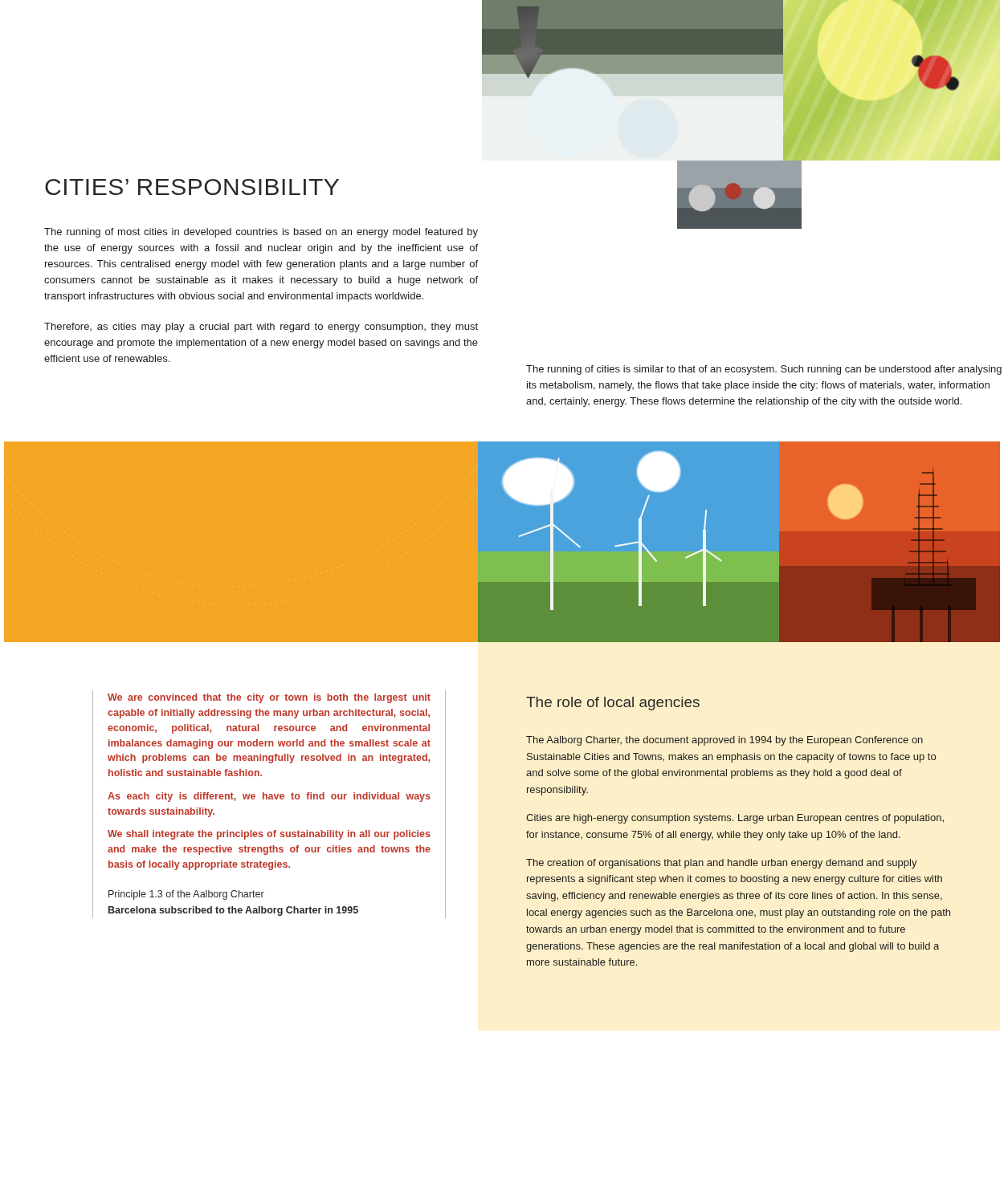CITIES’ RESPONSIBILITY
The running of most cities in developed countries is based on an energy model featured by the use of energy sources with a fossil and nuclear origin and by the inefficient use of resources. This centralised energy model with few generation plants and a large number of consumers cannot be sustainable as it makes it necessary to build a huge network of transport infrastructures with obvious social and environmental impacts worldwide.
Therefore, as cities may play a crucial part with regard to energy consumption, they must encourage and promote the implementation of a new energy model based on savings and the efficient use of renewables.
The running of cities is similar to that of an ecosystem. Such running can be understood after analysing its metabolism, namely, the flows that take place inside the city: flows of materials, water, information and, certainly, energy. These flows determine the relationship of the city with the outside world.
We are convinced that the city or town is both the largest unit capable of initially addressing the many urban architectural, social, economic, political, natural resource and environmental imbalances damaging our modern world and the smallest scale at which problems can be meaningfully resolved in an integrated, holistic and sustainable fashion.
As each city is different, we have to find our individual ways towards sustainability.
We shall integrate the principles of sustainability in all our policies and make the respective strengths of our cities and towns the basis of locally appropriate strategies.
Principle 1.3 of the Aalborg Charter
Barcelona subscribed to the Aalborg Charter in 1995
The role of local agencies
The Aalborg Charter, the document approved in 1994 by the European Conference on Sustainable Cities and Towns, makes an emphasis on the capacity of towns to face up to and solve some of the global environmental problems as they hold a good deal of responsibility.
Cities are high-energy consumption systems. Large urban European centres of population, for instance, consume 75% of all energy, while they only take up 10% of the land.
The creation of organisations that plan and handle urban energy demand and supply represents a significant step when it comes to boosting a new energy culture for cities with saving, efficiency and renewable energies as three of its core lines of action. In this sense, local energy agencies such as the Barcelona one, must play an outstanding role on the path towards an urban energy model that is committed to the environment and to future generations. These agencies are the real manifestation of a local and global will to build a more sustainable future.